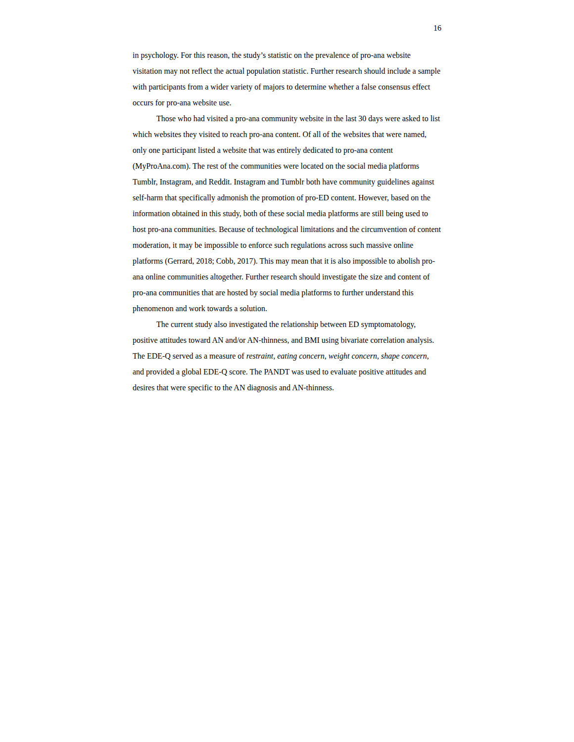16
in psychology. For this reason, the study’s statistic on the prevalence of pro-ana website visitation may not reflect the actual population statistic. Further research should include a sample with participants from a wider variety of majors to determine whether a false consensus effect occurs for pro-ana website use.
Those who had visited a pro-ana community website in the last 30 days were asked to list which websites they visited to reach pro-ana content. Of all of the websites that were named, only one participant listed a website that was entirely dedicated to pro-ana content (MyProAna.com). The rest of the communities were located on the social media platforms Tumblr, Instagram, and Reddit. Instagram and Tumblr both have community guidelines against self-harm that specifically admonish the promotion of pro-ED content. However, based on the information obtained in this study, both of these social media platforms are still being used to host pro-ana communities. Because of technological limitations and the circumvention of content moderation, it may be impossible to enforce such regulations across such massive online platforms (Gerrard, 2018; Cobb, 2017). This may mean that it is also impossible to abolish pro-ana online communities altogether. Further research should investigate the size and content of pro-ana communities that are hosted by social media platforms to further understand this phenomenon and work towards a solution.
The current study also investigated the relationship between ED symptomatology, positive attitudes toward AN and/or AN-thinness, and BMI using bivariate correlation analysis. The EDE-Q served as a measure of restraint, eating concern, weight concern, shape concern, and provided a global EDE-Q score. The PANDT was used to evaluate positive attitudes and desires that were specific to the AN diagnosis and AN-thinness.